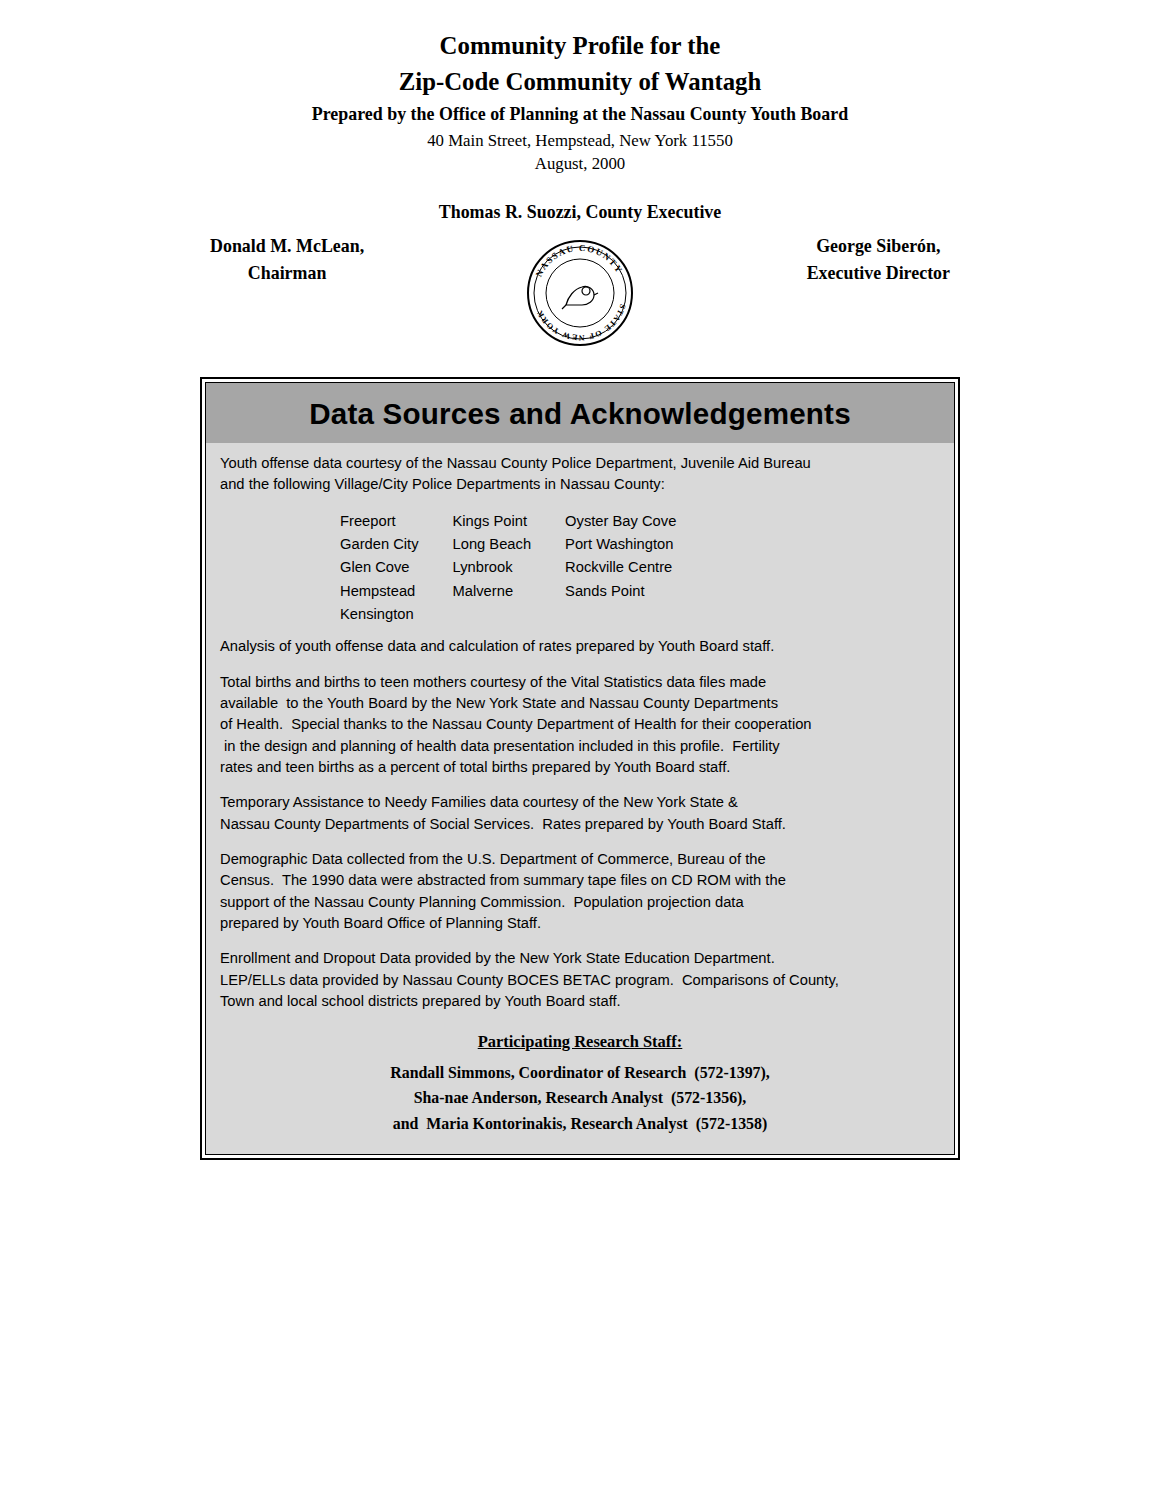Community Profile for the
Zip-Code Community of Wantagh
Prepared by the Office of Planning at the Nassau County Youth Board
40 Main Street, Hempstead, New York 11550
August, 2000
Thomas R. Suozzi, County Executive
Donald M. McLean,
Chairman
George Siberón,
Executive Director
NASSAU COUNTY STATE OF NEW YORK
Data Sources and Acknowledgements
Youth offense data courtesy of the Nassau County Police Department, Juvenile Aid Bureau
and the following Village/City Police Departments in Nassau County:
| Freeport | Kings Point | Oyster Bay Cove |
| Garden City | Long Beach | Port Washington |
| Glen Cove | Lynbrook | Rockville Centre |
| Hempstead | Malverne | Sands Point |
| Kensington | | |
Analysis of youth offense data and calculation of rates prepared by Youth Board staff.
Total births and births to teen mothers courtesy of the Vital Statistics data files made
available to the Youth Board by the New York State and Nassau County Departments
of Health. Special thanks to the Nassau County Department of Health for their cooperation
in the design and planning of health data presentation included in this profile. Fertility
rates and teen births as a percent of total births prepared by Youth Board staff.
Temporary Assistance to Needy Families data courtesy of the New York State &
Nassau County Departments of Social Services. Rates prepared by Youth Board Staff.
Demographic Data collected from the U.S. Department of Commerce, Bureau of the
Census. The 1990 data were abstracted from summary tape files on CD ROM with the
support of the Nassau County Planning Commission. Population projection data
prepared by Youth Board Office of Planning Staff.
Enrollment and Dropout Data provided by the New York State Education Department.
LEP/ELLs data provided by Nassau County BOCES BETAC program. Comparisons of County,
Town and local school districts prepared by Youth Board staff.
Participating Research Staff:
Randall Simmons, Coordinator of Research (572-1397),
Sha-nae Anderson, Research Analyst (572-1356),
and Maria Kontorinakis, Research Analyst (572-1358)